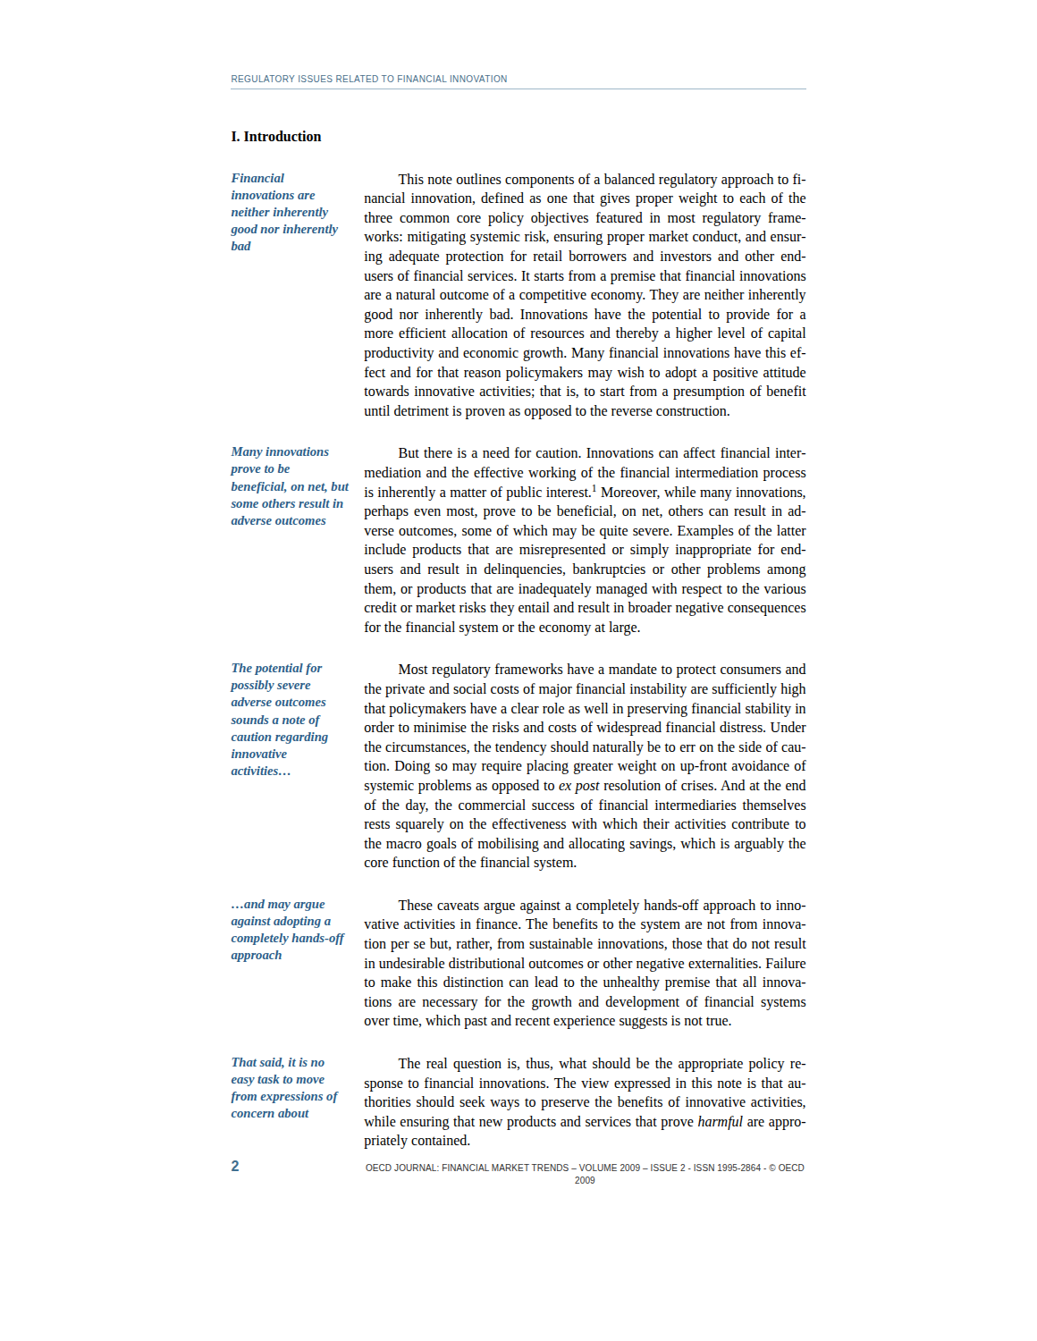Regulatory issues related to financial innovation
I. Introduction
Financial innovations are neither inherently good nor inherently bad
This note outlines components of a balanced regulatory approach to financial innovation, defined as one that gives proper weight to each of the three common core policy objectives featured in most regulatory frameworks: mitigating systemic risk, ensuring proper market conduct, and ensuring adequate protection for retail borrowers and investors and other end-users of financial services. It starts from a premise that financial innovations are a natural outcome of a competitive economy. They are neither inherently good nor inherently bad. Innovations have the potential to provide for a more efficient allocation of resources and thereby a higher level of capital productivity and economic growth. Many financial innovations have this effect and for that reason policymakers may wish to adopt a positive attitude towards innovative activities; that is, to start from a presumption of benefit until detriment is proven as opposed to the reverse construction.
Many innovations prove to be beneficial, on net, but some others result in adverse outcomes
But there is a need for caution. Innovations can affect financial intermediation and the effective working of the financial intermediation process is inherently a matter of public interest.1 Moreover, while many innovations, perhaps even most, prove to be beneficial, on net, others can result in adverse outcomes, some of which may be quite severe. Examples of the latter include products that are misrepresented or simply inappropriate for end-users and result in delinquencies, bankruptcies or other problems among them, or products that are inadequately managed with respect to the various credit or market risks they entail and result in broader negative consequences for the financial system or the economy at large.
The potential for possibly severe adverse outcomes sounds a note of caution regarding innovative activities…
Most regulatory frameworks have a mandate to protect consumers and the private and social costs of major financial instability are sufficiently high that policymakers have a clear role as well in preserving financial stability in order to minimise the risks and costs of widespread financial distress. Under the circumstances, the tendency should naturally be to err on the side of caution. Doing so may require placing greater weight on up-front avoidance of systemic problems as opposed to ex post resolution of crises. And at the end of the day, the commercial success of financial intermediaries themselves rests squarely on the effectiveness with which their activities contribute to the macro goals of mobilising and allocating savings, which is arguably the core function of the financial system.
…and may argue against adopting a completely hands-off approach
These caveats argue against a completely hands-off approach to innovative activities in finance. The benefits to the system are not from innovation per se but, rather, from sustainable innovations, those that do not result in undesirable distributional outcomes or other negative externalities. Failure to make this distinction can lead to the unhealthy premise that all innovations are necessary for the growth and development of financial systems over time, which past and recent experience suggests is not true.
That said, it is no easy task to move from expressions of concern about
The real question is, thus, what should be the appropriate policy response to financial innovations. The view expressed in this note is that authorities should seek ways to preserve the benefits of innovative activities, while ensuring that new products and services that prove harmful are appropriately contained.
2
OECD JOURNAL: FINANCIAL MARKET TRENDS – VOLUME 2009 – ISSUE 2 - ISSN 1995-2864 - © OECD 2009